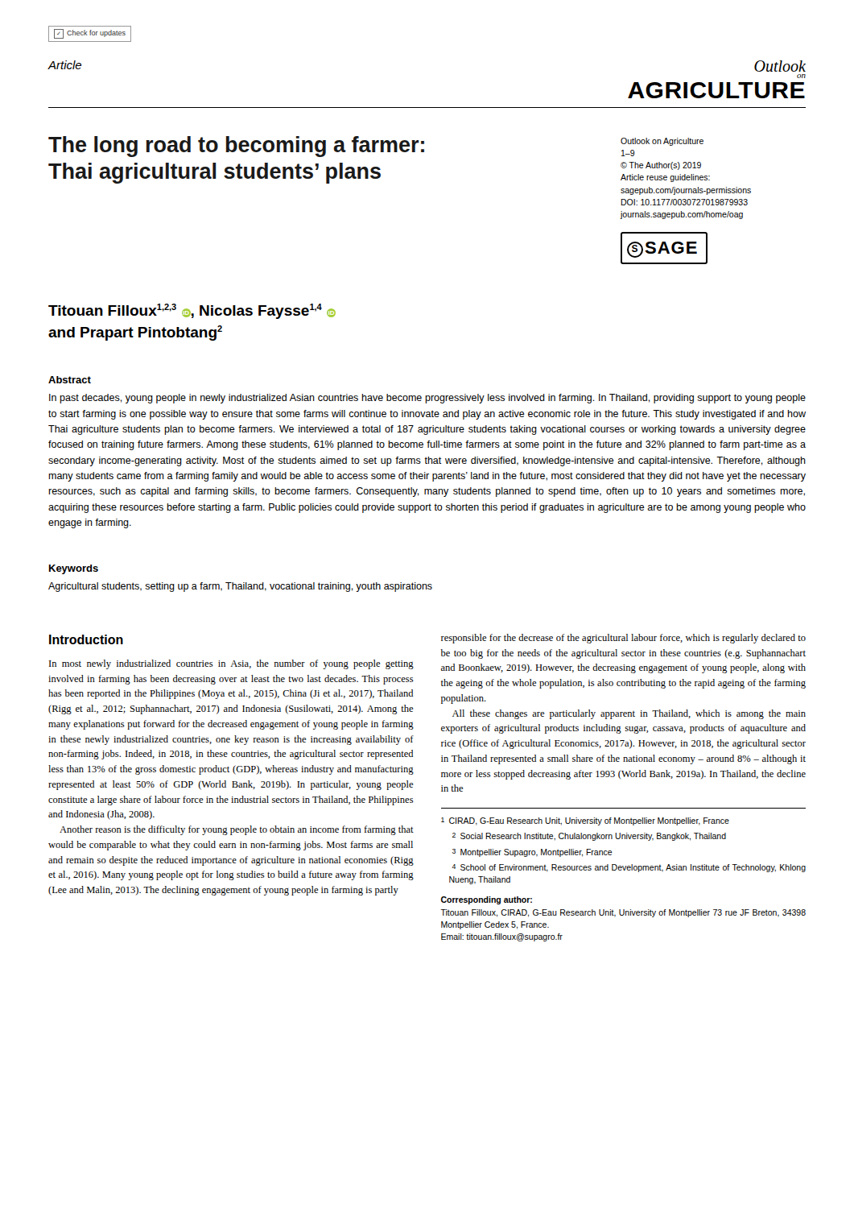✓Check for updates
Article
Outlook on AGRICULTURE
The long road to becoming a farmer:
Thai agricultural students’ plans
Outlook on Agriculture
1–9
© The Author(s) 2019
Article reuse guidelines:
sagepub.com/journals-permissions
DOI: 10.1177/0030727019879933
journals.sagepub.com/home/oag
SSAGE
Titouan Filloux1,2,3 iD, Nicolas Faysse1,4 iD
and Prapart Pintobtang2
Abstract
In past decades, young people in newly industrialized Asian countries have become progressively less involved in farming. In Thailand, providing support to young people to start farming is one possible way to ensure that some farms will continue to innovate and play an active economic role in the future. This study investigated if and how Thai agriculture students plan to become farmers. We interviewed a total of 187 agriculture students taking vocational courses or working towards a university degree focused on training future farmers. Among these students, 61% planned to become full-time farmers at some point in the future and 32% planned to farm part-time as a secondary income-generating activity. Most of the students aimed to set up farms that were diversified, knowledge-intensive and capital-intensive. Therefore, although many students came from a farming family and would be able to access some of their parents’ land in the future, most considered that they did not have yet the necessary resources, such as capital and farming skills, to become farmers. Consequently, many students planned to spend time, often up to 10 years and sometimes more, acquiring these resources before starting a farm. Public policies could provide support to shorten this period if graduates in agriculture are to be among young people who engage in farming.
Keywords
Agricultural students, setting up a farm, Thailand, vocational training, youth aspirations
Introduction
In most newly industrialized countries in Asia, the number of young people getting involved in farming has been decreasing over at least the two last decades. This process has been reported in the Philippines (Moya et al., 2015), China (Ji et al., 2017), Thailand (Rigg et al., 2012; Suphannachart, 2017) and Indonesia (Susilowati, 2014). Among the many explanations put forward for the decreased engagement of young people in farming in these newly industrialized countries, one key reason is the increasing availability of non-farming jobs. Indeed, in 2018, in these countries, the agricultural sector represented less than 13% of the gross domestic product (GDP), whereas industry and manufacturing represented at least 50% of GDP (World Bank, 2019b). In particular, young people constitute a large share of labour force in the industrial sectors in Thailand, the Philippines and Indonesia (Jha, 2008).
Another reason is the difficulty for young people to obtain an income from farming that would be comparable to what they could earn in non-farming jobs. Most farms are small and remain so despite the reduced importance of agriculture in national economies (Rigg et al., 2016). Many young people opt for long studies to build a future away from farming (Lee and Malin, 2013). The declining engagement of young people in farming is partly
responsible for the decrease of the agricultural labour force, which is regularly declared to be too big for the needs of the agricultural sector in these countries (e.g. Suphannachart and Boonkaew, 2019). However, the decreasing engagement of young people, along with the ageing of the whole population, is also contributing to the rapid ageing of the farming population.
All these changes are particularly apparent in Thailand, which is among the main exporters of agricultural products including sugar, cassava, products of aquaculture and rice (Office of Agricultural Economics, 2017a). However, in 2018, the agricultural sector in Thailand represented a small share of the national economy – around 8% – although it more or less stopped decreasing after 1993 (World Bank, 2019a). In Thailand, the decline in the
1CIRAD, G-Eau Research Unit, University of Montpellier Montpellier, France
2Social Research Institute, Chulalongkorn University, Bangkok, Thailand
3Montpellier Supagro, Montpellier, France
4School of Environment, Resources and Development, Asian Institute of Technology, Khlong Nueng, Thailand
Corresponding author:
Titouan Filloux, CIRAD, G-Eau Research Unit, University of Montpellier 73 rue JF Breton, 34398 Montpellier Cedex 5, France.
Email: titouan.filloux@supagro.fr